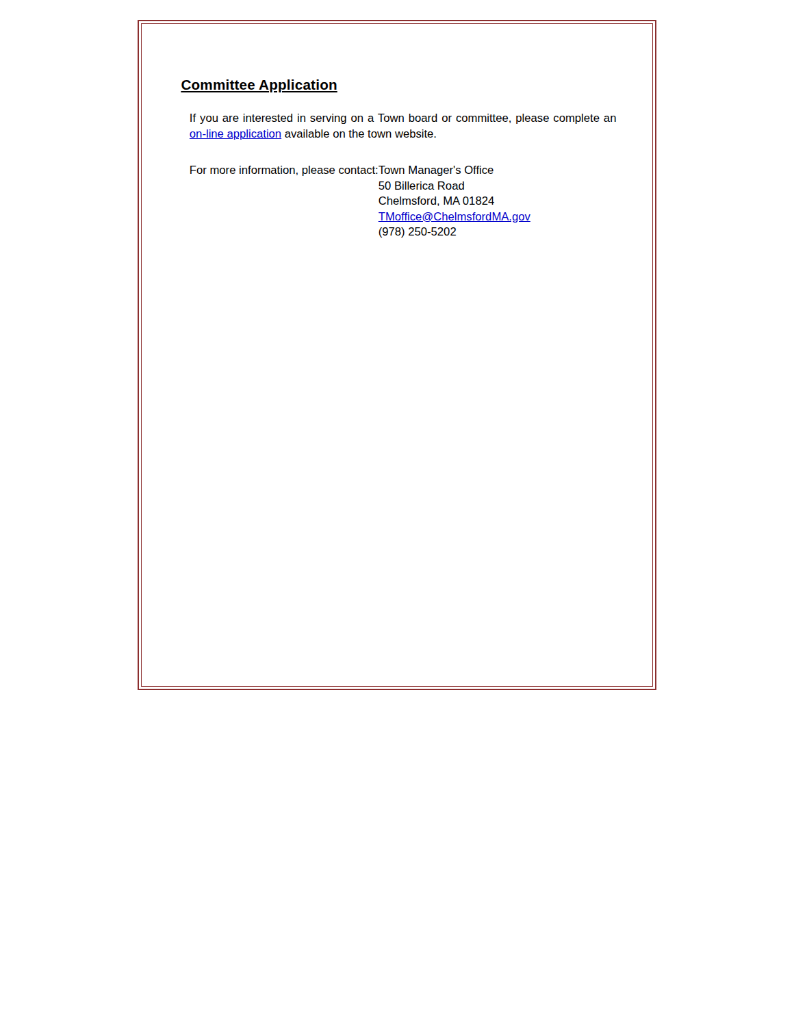Committee Application
If you are interested in serving on a Town board or committee, please complete an on-line application available on the town website.
| For more information, please contact: | Town Manager's Office |
| | 50 Billerica Road |
| | Chelmsford, MA 01824 |
| | TMoffice@ChelmsfordMA.gov |
| | (978) 250-5202 |